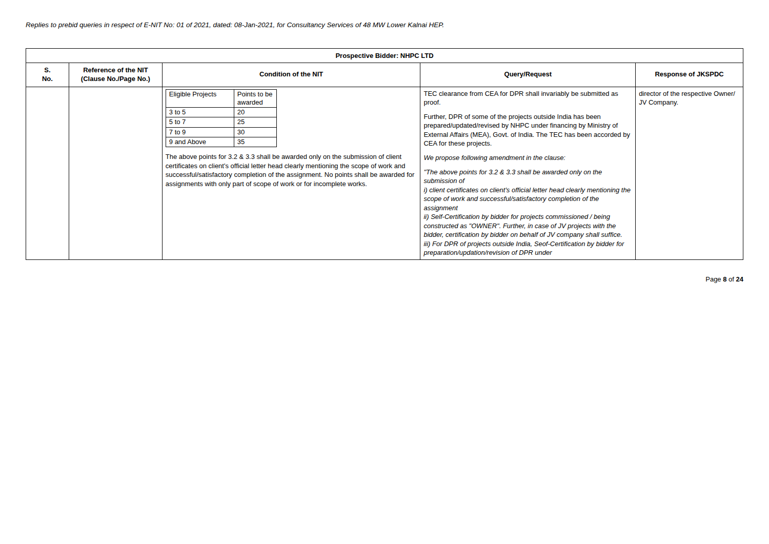Replies to prebid queries in respect of E-NIT No: 01 of 2021, dated: 08-Jan-2021, for Consultancy Services of 48 MW Lower Kalnai HEP.
| Prospective Bidder: NHPC LTD |
| --- |
| S. No. | Reference of the NIT (Clause No./Page No.) | Condition of the NIT | Query/Request | Response of JKSPDC |
| | | / Eligible Projects / Points to be awarded / / 3 to 5 / 20 / / 5 to 7 / 25 / / 7 to 9 / 30 / / 9 and Above / 35 / The above points for 3.2 & 3.3 shall be awarded only on the submission of client certificates on client's official letter head clearly mentioning the scope of work and successful/satisfactory completion of the assignment. No points shall be awarded for assignments with only part of scope of work or for incomplete works. | TEC clearance from CEA for DPR shall invariably be submitted as proof. Further, DPR of some of the projects outside India has been prepared/updated/revised by NHPC under financing by Ministry of External Affairs (MEA), Govt. of India. The TEC has been accorded by CEA for these projects. We propose following amendment in the clause: "The above points for 3.2 & 3.3 shall be awarded only on the submission of i) client certificates on client's official letter head clearly mentioning the scope of work and successful/satisfactory completion of the assignment ii) Self-Certification by bidder for projects commissioned / being constructed as "OWNER". Further, in case of JV projects with the bidder, certification by bidder on behalf of JV company shall suffice. iii) For DPR of projects outside India, Seof-Certification by bidder for preparation/updation/revision of DPR under | director of the respective Owner/ JV Company. |
Page 8 of 24